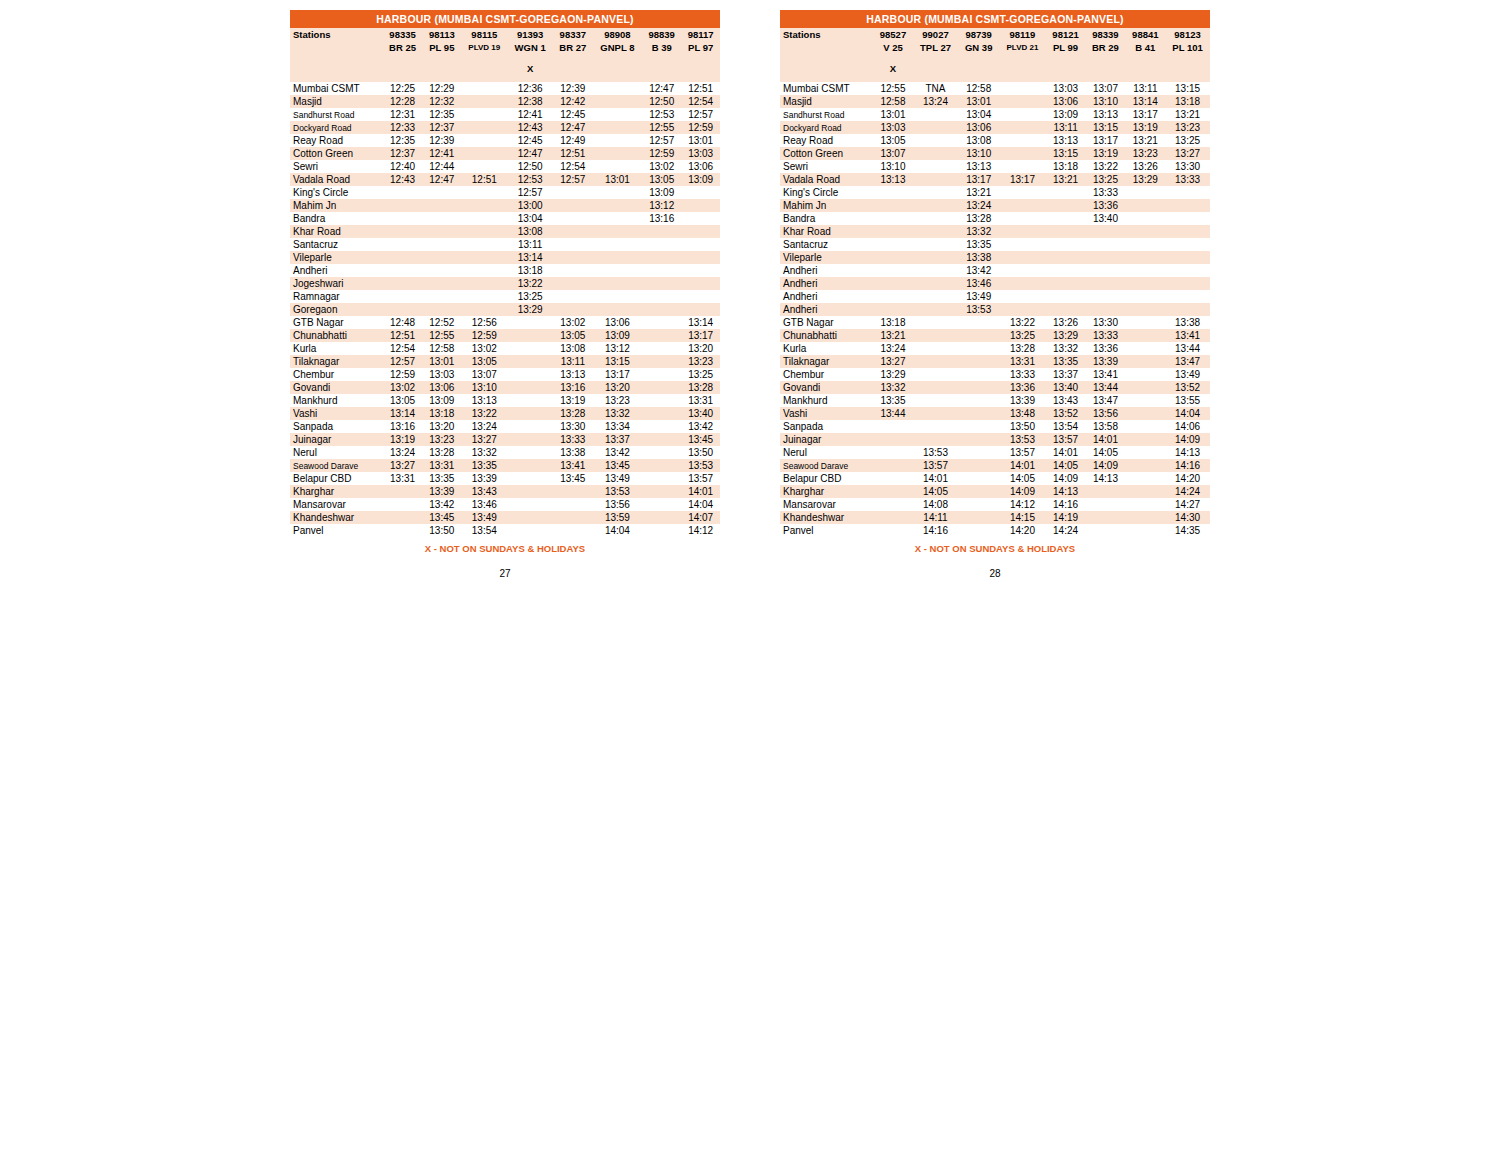HARBOUR (MUMBAI CSMT-GOREGAON-PANVEL)
| Stations | 98335 | 98113 | 98115 | 91393 | 98337 | 98908 | 98839 | 98117 |
| --- | --- | --- | --- | --- | --- | --- | --- | --- |
| | BR 25 | PL 95 | PLVD 19 | WGN 1 | BR 27 | GNPL 8 | B 39 | PL 97 |
| | | | | X | | | | |
| Mumbai CSMT | 12:25 | 12:29 | | 12:36 | 12:39 | | 12:47 | 12:51 |
| Masjid | 12:28 | 12:32 | | 12:38 | 12:42 | | 12:50 | 12:54 |
| Sandhurst Road | 12:31 | 12:35 | | 12:41 | 12:45 | | 12:53 | 12:57 |
| Dockyard Road | 12:33 | 12:37 | | 12:43 | 12:47 | | 12:55 | 12:59 |
| Reay Road | 12:35 | 12:39 | | 12:45 | 12:49 | | 12:57 | 13:01 |
| Cotton Green | 12:37 | 12:41 | | 12:47 | 12:51 | | 12:59 | 13:03 |
| Sewri | 12:40 | 12:44 | | 12:50 | 12:54 | | 13:02 | 13:06 |
| Vadala Road | 12:43 | 12:47 | 12:51 | 12:53 | 12:57 | 13:01 | 13:05 | 13:09 |
| King's Circle | | | | 12:57 | | | 13:09 | |
| Mahim Jn | | | | 13:00 | | | 13:12 | |
| Bandra | | | | 13:04 | | | 13:16 | |
| Khar Road | | | | 13:08 | | | | |
| Santacruz | | | | 13:11 | | | | |
| Vileparle | | | | 13:14 | | | | |
| Andheri | | | | 13:18 | | | | |
| Jogeshwari | | | | 13:22 | | | | |
| Ramnagar | | | | 13:25 | | | | |
| Goregaon | | | | 13:29 | | | | |
| GTB Nagar | 12:48 | 12:52 | 12:56 | | 13:02 | 13:06 | | 13:14 |
| Chunabhatti | 12:51 | 12:55 | 12:59 | | 13:05 | 13:09 | | 13:17 |
| Kurla | 12:54 | 12:58 | 13:02 | | 13:08 | 13:12 | | 13:20 |
| Tilaknagar | 12:57 | 13:01 | 13:05 | | 13:11 | 13:15 | | 13:23 |
| Chembur | 12:59 | 13:03 | 13:07 | | 13:13 | 13:17 | | 13:25 |
| Govandi | 13:02 | 13:06 | 13:10 | | 13:16 | 13:20 | | 13:28 |
| Mankhurd | 13:05 | 13:09 | 13:13 | | 13:19 | 13:23 | | 13:31 |
| Vashi | 13:14 | 13:18 | 13:22 | | 13:28 | 13:32 | | 13:40 |
| Sanpada | 13:16 | 13:20 | 13:24 | | 13:30 | 13:34 | | 13:42 |
| Juinagar | 13:19 | 13:23 | 13:27 | | 13:33 | 13:37 | | 13:45 |
| Nerul | 13:24 | 13:28 | 13:32 | | 13:38 | 13:42 | | 13:50 |
| Seawood Darave | 13:27 | 13:31 | 13:35 | | 13:41 | 13:45 | | 13:53 |
| Belapur CBD | 13:31 | 13:35 | 13:39 | | 13:45 | 13:49 | | 13:57 |
| Kharghar | | 13:39 | 13:43 | | | 13:53 | | 14:01 |
| Mansarovar | | 13:42 | 13:46 | | | 13:56 | | 14:04 |
| Khandeshwar | | 13:45 | 13:49 | | | 13:59 | | 14:07 |
| Panvel | | 13:50 | 13:54 | | | 14:04 | | 14:12 |
X - NOT ON SUNDAYS & HOLIDAYS
27
HARBOUR (MUMBAI CSMT-GOREGAON-PANVEL)
| Stations | 98527 | 99027 | 98739 | 98119 | 98121 | 98339 | 98841 | 98123 |
| --- | --- | --- | --- | --- | --- | --- | --- | --- |
| | V 25 | TPL 27 | GN 39 | PLVD 21 | PL 99 | BR 29 | B 41 | PL 101 |
| | X | | | | | | | |
| Mumbai CSMT | 12:55 | TNA | 12:58 | | 13:03 | 13:07 | 13:11 | 13:15 |
| Masjid | 12:58 | 13:24 | 13:01 | | 13:06 | 13:10 | 13:14 | 13:18 |
| Sandhurst Road | 13:01 | | 13:04 | | 13:09 | 13:13 | 13:17 | 13:21 |
| Dockyard Road | 13:03 | | 13:06 | | 13:11 | 13:15 | 13:19 | 13:23 |
| Reay Road | 13:05 | | 13:08 | | 13:13 | 13:17 | 13:21 | 13:25 |
| Cotton Green | 13:07 | | 13:10 | | 13:15 | 13:19 | 13:23 | 13:27 |
| Sewri | 13:10 | | 13:13 | | 13:18 | 13:22 | 13:26 | 13:30 |
| Vadala Road | 13:13 | | 13:17 | 13:17 | 13:21 | 13:25 | 13:29 | 13:33 |
| King's Circle | | | 13:21 | | | 13:33 | | |
| Mahim Jn | | | 13:24 | | | 13:36 | | |
| Bandra | | | 13:28 | | | 13:40 | | |
| Khar Road | | | 13:32 | | | | | |
| Santacruz | | | 13:35 | | | | | |
| Vileparle | | | 13:38 | | | | | |
| Andheri | | | 13:42 | | | | | |
| Andheri | | | 13:46 | | | | | |
| Andheri | | | 13:49 | | | | | |
| Andheri | | | 13:53 | | | | | |
| GTB Nagar | 13:18 | | | 13:22 | 13:26 | 13:30 | | 13:38 |
| Chunabhatti | 13:21 | | | 13:25 | 13:29 | 13:33 | | 13:41 |
| Kurla | 13:24 | | | 13:28 | 13:32 | 13:36 | | 13:44 |
| Tilaknagar | 13:27 | | | 13:31 | 13:35 | 13:39 | | 13:47 |
| Chembur | 13:29 | | | 13:33 | 13:37 | 13:41 | | 13:49 |
| Govandi | 13:32 | | | 13:36 | 13:40 | 13:44 | | 13:52 |
| Mankhurd | 13:35 | | | 13:39 | 13:43 | 13:47 | | 13:55 |
| Vashi | 13:44 | | | 13:48 | 13:52 | 13:56 | | 14:04 |
| Sanpada | | | | 13:50 | 13:54 | 13:58 | | 14:06 |
| Juinagar | | | | 13:53 | 13:57 | 14:01 | | 14:09 |
| Nerul | | 13:53 | | 13:57 | 14:01 | 14:05 | | 14:13 |
| Seawood Darave | | 13:57 | | 14:01 | 14:05 | 14:09 | | 14:16 |
| Belapur CBD | | 14:01 | | 14:05 | 14:09 | 14:13 | | 14:20 |
| Kharghar | | 14:05 | | 14:09 | 14:13 | | | 14:24 |
| Mansarovar | | 14:08 | | 14:12 | 14:16 | | | 14:27 |
| Khandeshwar | | 14:11 | | 14:15 | 14:19 | | | 14:30 |
| Panvel | | 14:16 | | 14:20 | 14:24 | | | 14:35 |
X - NOT ON SUNDAYS & HOLIDAYS
28